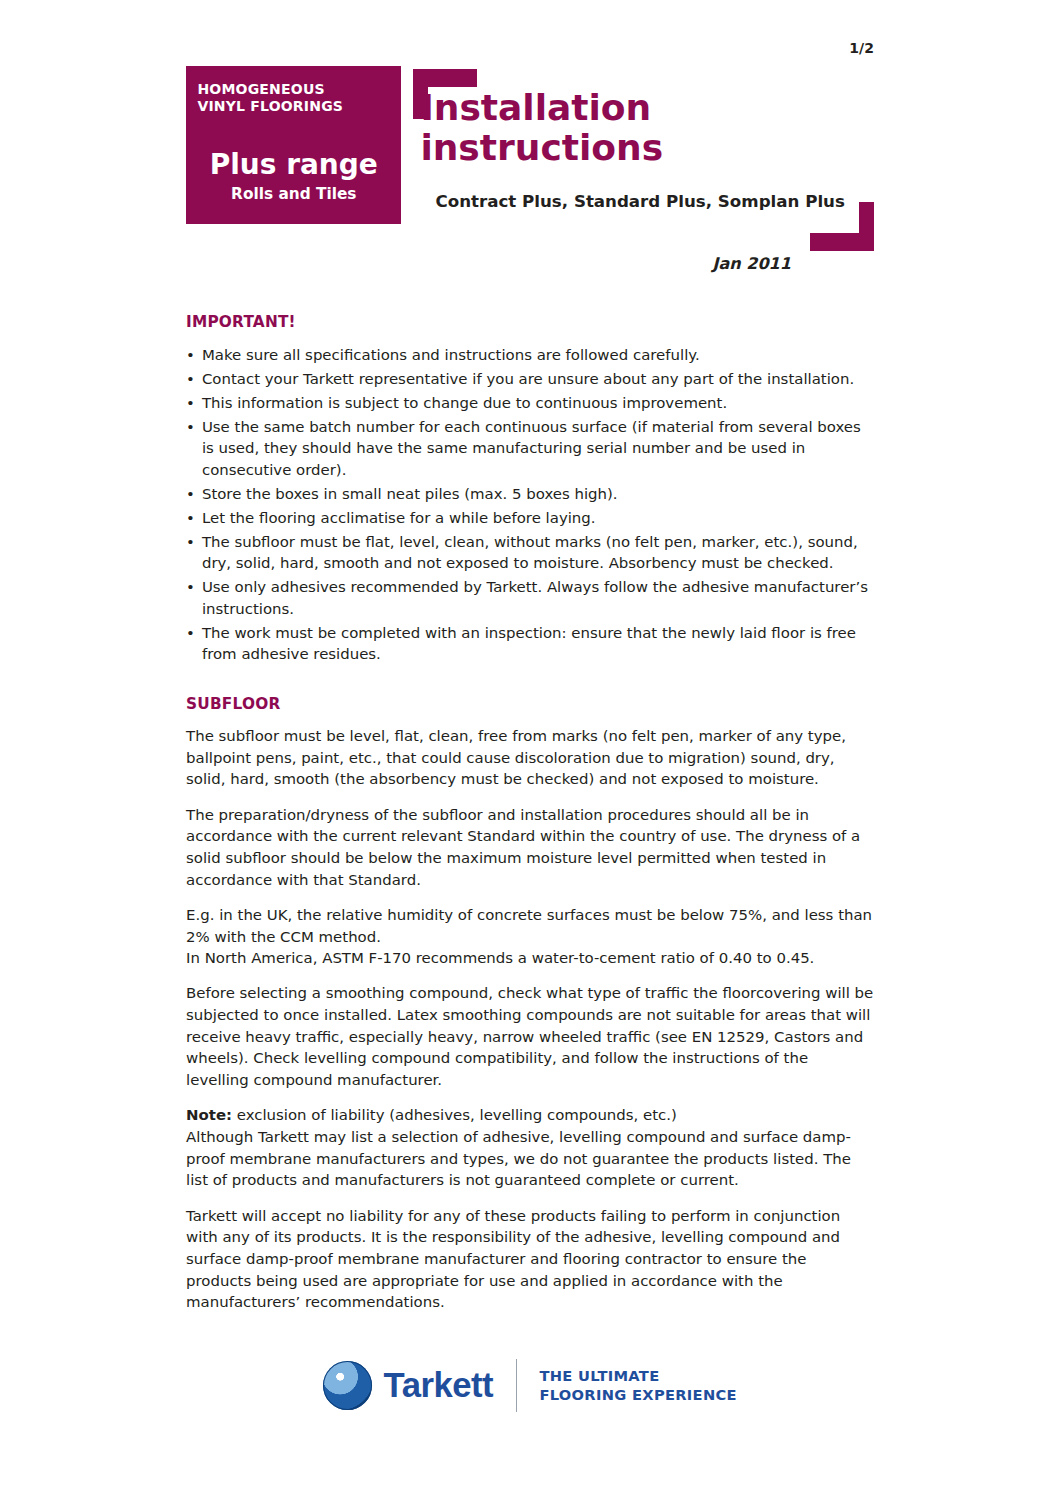1/2
HOMOGENEOUS
VINYL FLOORINGS
Plus range
Rolls and Tiles
Installation instructions
Contract Plus, Standard Plus, Somplan Plus
Jan 2011
IMPORTANT!
Make sure all specifications and instructions are followed carefully.
Contact your Tarkett representative if you are unsure about any part of the installation.
This information is subject to change due to continuous improvement.
Use the same batch number for each continuous surface (if material from several boxes is used, they should have the same manufacturing serial number and be used in consecutive order).
Store the boxes in small neat piles (max. 5 boxes high).
Let the flooring acclimatise for a while before laying.
The subfloor must be flat, level, clean, without marks (no felt pen, marker, etc.), sound, dry, solid, hard, smooth and not exposed to moisture. Absorbency must be checked.
Use only adhesives recommended by Tarkett. Always follow the adhesive manufacturer’s instructions.
The work must be completed with an inspection: ensure that the newly laid floor is free from adhesive residues.
SUBFLOOR
The subfloor must be level, flat, clean, free from marks (no felt pen, marker of any type, ballpoint pens, paint, etc., that could cause discoloration due to migration) sound, dry, solid, hard, smooth (the absorbency must be checked) and not exposed to moisture.
The preparation/dryness of the subfloor and installation procedures should all be in accordance with the current relevant Standard within the country of use. The dryness of a solid subfloor should be below the maximum moisture level permitted when tested in accordance with that Standard.
E.g. in the UK, the relative humidity of concrete surfaces must be below 75%, and less than 2% with the CCM method.
In North America, ASTM F-170 recommends a water-to-cement ratio of 0.40 to 0.45.
Before selecting a smoothing compound, check what type of traffic the floorcovering will be subjected to once installed. Latex smoothing compounds are not suitable for areas that will receive heavy traffic, especially heavy, narrow wheeled traffic (see EN 12529, Castors and wheels). Check levelling compound compatibility, and follow the instructions of the levelling compound manufacturer.
Note: exclusion of liability (adhesives, levelling compounds, etc.)
Although Tarkett may list a selection of adhesive, levelling compound and surface damp-proof membrane manufacturers and types, we do not guarantee the products listed. The list of products and manufacturers is not guaranteed complete or current.
Tarkett will accept no liability for any of these products failing to perform in conjunction with any of its products. It is the responsibility of the adhesive, levelling compound and surface damp-proof membrane manufacturer and flooring contractor to ensure the products being used are appropriate for use and applied in accordance with the manufacturers’ recommendations.
Tarkett
THE ULTIMATE
FLOORING EXPERIENCE